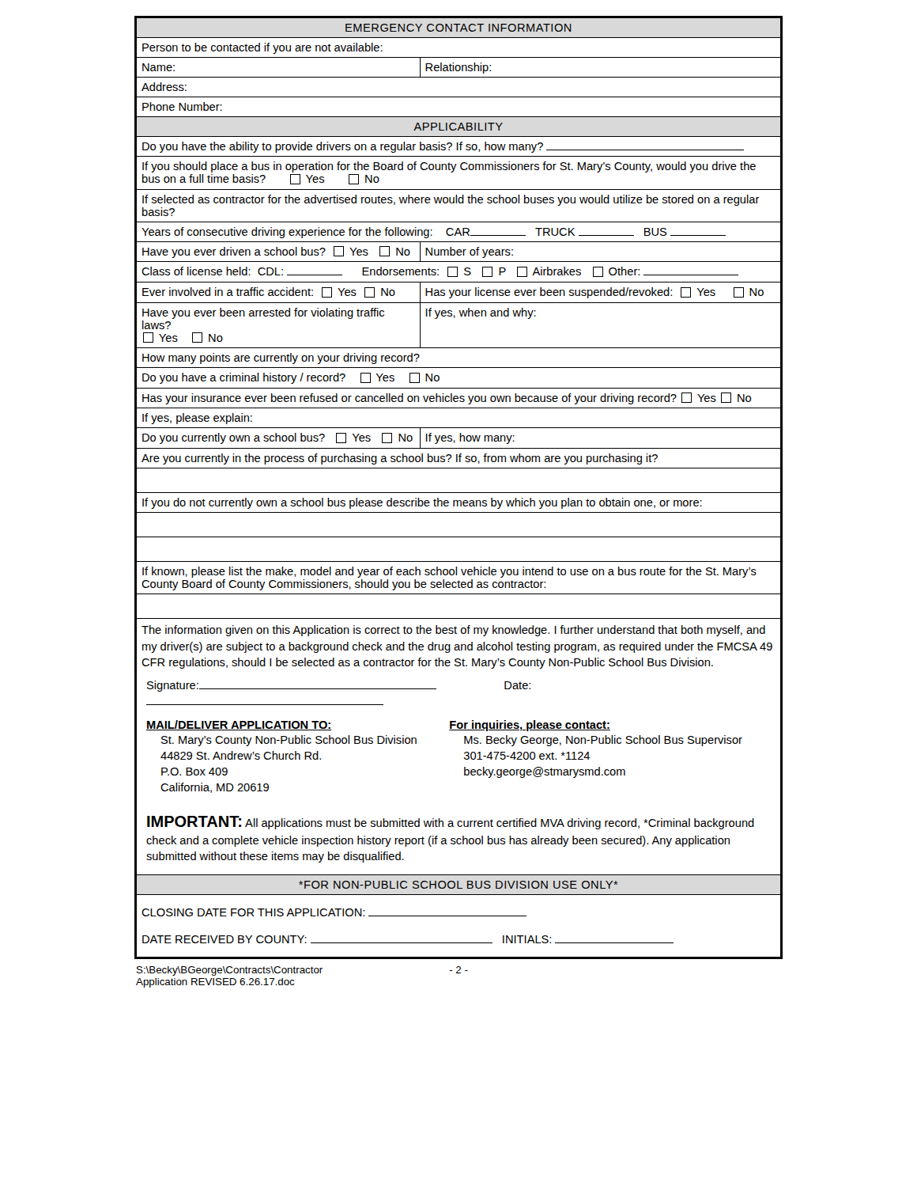| EMERGENCY CONTACT INFORMATION |
| Person to be contacted if you are not available: |
| Name: | Relationship: |
| Address: |
| Phone Number: |
| APPLICABILITY |
| Do you have the ability to provide drivers on a regular basis? If so, how many? |
| If you should place a bus in operation for the Board of County Commissioners for St. Mary’s County, would you drive the bus on a full time basis? Yes No |
| If selected as contractor for the advertised routes, where would the school buses you would utilize be stored on a regular basis? |
| Years of consecutive driving experience for the following: CAR TRUCK BUS |
| Have you ever driven a school bus? Yes No | Number of years: |
| Class of license held: CDL: Endorsements: S P Airbrakes Other: |
| Ever involved in a traffic accident: Yes No | Has your license ever been suspended/revoked: Yes No |
| Have you ever been arrested for violating traffic laws? Yes No | If yes, when and why: |
| How many points are currently on your driving record? |
| Do you have a criminal history / record? Yes No |
| Has your insurance ever been refused or cancelled on vehicles you own because of your driving record? Yes No |
| If yes, please explain: |
| Do you currently own a school bus? Yes No | If yes, how many: |
| Are you currently in the process of purchasing a school bus? If so, from whom are you purchasing it? |
| If you do not currently own a school bus please describe the means by which you plan to obtain one, or more: |
| If known, please list the make, model and year of each school vehicle you intend to use on a bus route for the St. Mary’s County Board of County Commissioners, should you be selected as contractor: |
| The information given on this Application is correct to the best of my knowledge. I further understand that both myself, and my driver(s) are subject to a background check and the drug and alcohol testing program, as required under the FMCSA 49 CFR regulations, should I be selected as a contractor for the St. Mary’s County Non-Public School Bus Division. Signature: Date: MAIL/DELIVER APPLICATION TO: St. Mary’s County Non-Public School Bus Division 44829 St. Andrew’s Church Rd. P.O. Box 409 California, MD 20619 For inquiries, please contact: Ms. Becky George, Non-Public School Bus Supervisor 301-475-4200 ext. *1124 becky.george@stmarysmd.com IMPORTANT: All applications must be submitted with a current certified MVA driving record, *Criminal background check and a complete vehicle inspection history report (if a school bus has already been secured). Any application submitted without these items may be disqualified. |
| *FOR NON-PUBLIC SCHOOL BUS DIVISION USE ONLY* |
| CLOSING DATE FOR THIS APPLICATION: DATE RECEIVED BY COUNTY: INITIALS: |
S:\Becky\BGeorge\Contracts\Contractor Application REVISED 6.26.17.doc
- 2 -